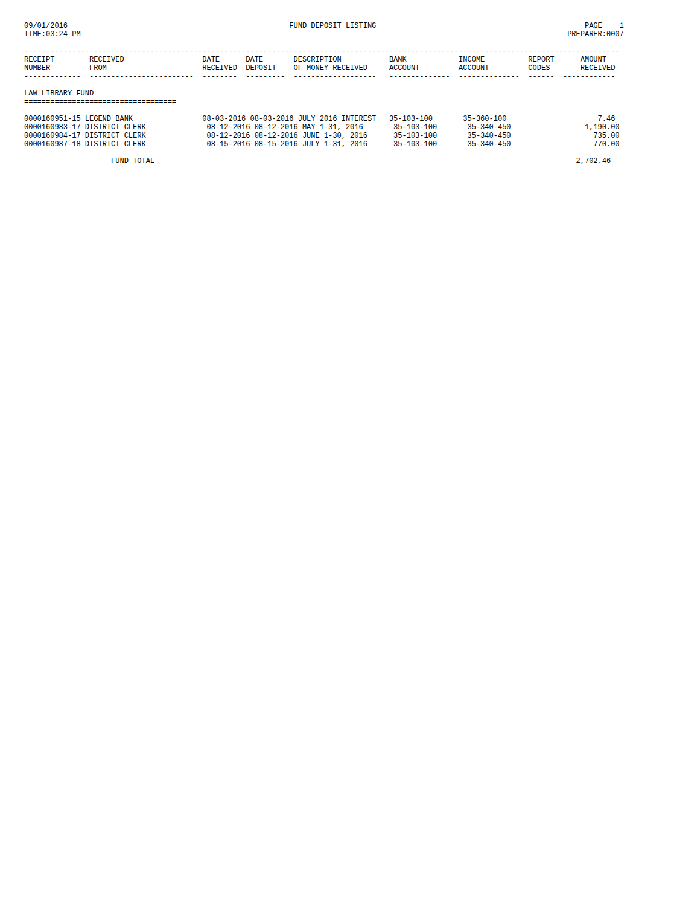09/01/2016                                                   FUND DEPOSIT LISTING                                                PAGE    1
TIME:03:24 PM                                                                                                                PREPARER:0007

-----------------------------------------------------------------------------------------------------------------------------------------
RECEIPT        RECEIVED                  DATE      DATE       DESCRIPTION           BANK            INCOME          REPORT      AMOUNT
NUMBER         FROM                      RECEIVED  DEPOSIT    OF MONEY RECEIVED     ACCOUNT         ACCOUNT         CODES       RECEIVED
-------------  ------------------------  --------  ---------  -------------------   --------------  --------------  ------  ------------

LAW LIBRARY FUND
===================================

0000160951-15 LEGEND BANK                08-03-2016 08-03-2016 JULY 2016 INTEREST   35-103-100       35-360-100                     7.46
0000160983-17 DISTRICT CLERK              08-12-2016 08-12-2016 MAY 1-31, 2016       35-103-100       35-340-450                 1,190.00
0000160984-17 DISTRICT CLERK              08-12-2016 08-12-2016 JUNE 1-30, 2016      35-103-100       35-340-450                   735.00
0000160987-18 DISTRICT CLERK              08-15-2016 08-15-2016 JULY 1-31, 2016      35-103-100       35-340-450                   770.00

                    FUND TOTAL                                                                                                 2,702.46